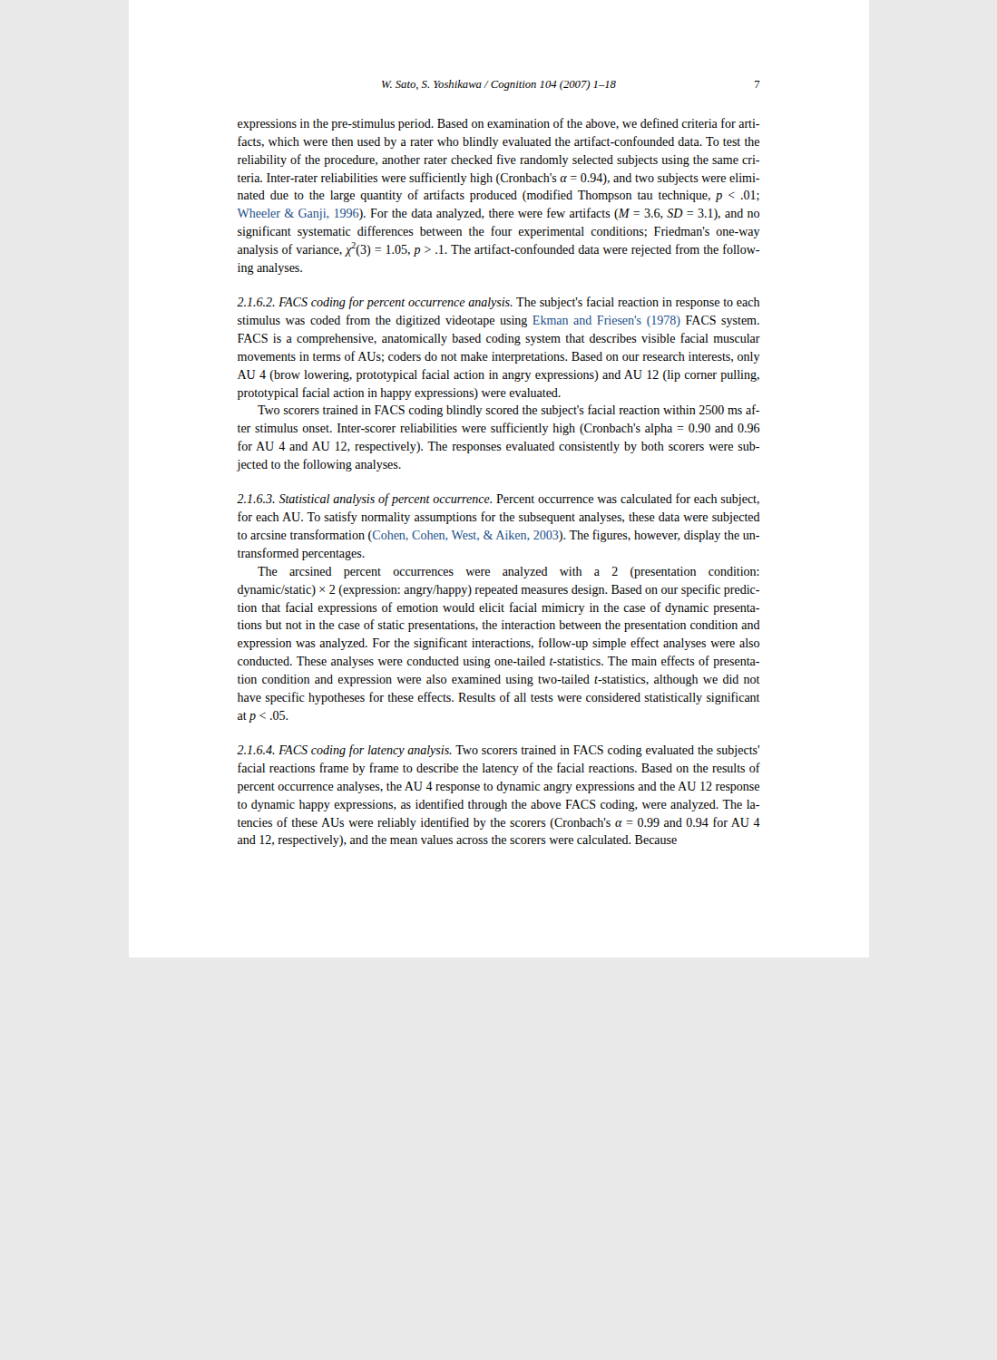W. Sato, S. Yoshikawa / Cognition 104 (2007) 1–18
7
expressions in the pre-stimulus period. Based on examination of the above, we defined criteria for artifacts, which were then used by a rater who blindly evaluated the artifact-confounded data. To test the reliability of the procedure, another rater checked five randomly selected subjects using the same criteria. Inter-rater reliabilities were sufficiently high (Cronbach's α = 0.94), and two subjects were eliminated due to the large quantity of artifacts produced (modified Thompson tau technique, p < .01; Wheeler & Ganji, 1996). For the data analyzed, there were few artifacts (M = 3.6, SD = 3.1), and no significant systematic differences between the four experimental conditions; Friedman's one-way analysis of variance, χ2(3) = 1.05, p > .1. The artifact-confounded data were rejected from the following analyses.
2.1.6.2. FACS coding for percent occurrence analysis. The subject's facial reaction in response to each stimulus was coded from the digitized videotape using Ekman and Friesen's (1978) FACS system. FACS is a comprehensive, anatomically based coding system that describes visible facial muscular movements in terms of AUs; coders do not make interpretations. Based on our research interests, only AU 4 (brow lowering, prototypical facial action in angry expressions) and AU 12 (lip corner pulling, prototypical facial action in happy expressions) were evaluated.
Two scorers trained in FACS coding blindly scored the subject's facial reaction within 2500 ms after stimulus onset. Inter-scorer reliabilities were sufficiently high (Cronbach's alpha = 0.90 and 0.96 for AU 4 and AU 12, respectively). The responses evaluated consistently by both scorers were subjected to the following analyses.
2.1.6.3. Statistical analysis of percent occurrence. Percent occurrence was calculated for each subject, for each AU. To satisfy normality assumptions for the subsequent analyses, these data were subjected to arcsine transformation (Cohen, Cohen, West, & Aiken, 2003). The figures, however, display the untransformed percentages.
The arcsined percent occurrences were analyzed with a 2 (presentation condition: dynamic/static) × 2 (expression: angry/happy) repeated measures design. Based on our specific prediction that facial expressions of emotion would elicit facial mimicry in the case of dynamic presentations but not in the case of static presentations, the interaction between the presentation condition and expression was analyzed. For the significant interactions, follow-up simple effect analyses were also conducted. These analyses were conducted using one-tailed t-statistics. The main effects of presentation condition and expression were also examined using two-tailed t-statistics, although we did not have specific hypotheses for these effects. Results of all tests were considered statistically significant at p < .05.
2.1.6.4. FACS coding for latency analysis. Two scorers trained in FACS coding evaluated the subjects' facial reactions frame by frame to describe the latency of the facial reactions. Based on the results of percent occurrence analyses, the AU 4 response to dynamic angry expressions and the AU 12 response to dynamic happy expressions, as identified through the above FACS coding, were analyzed. The latencies of these AUs were reliably identified by the scorers (Cronbach's α = 0.99 and 0.94 for AU 4 and 12, respectively), and the mean values across the scorers were calculated. Because